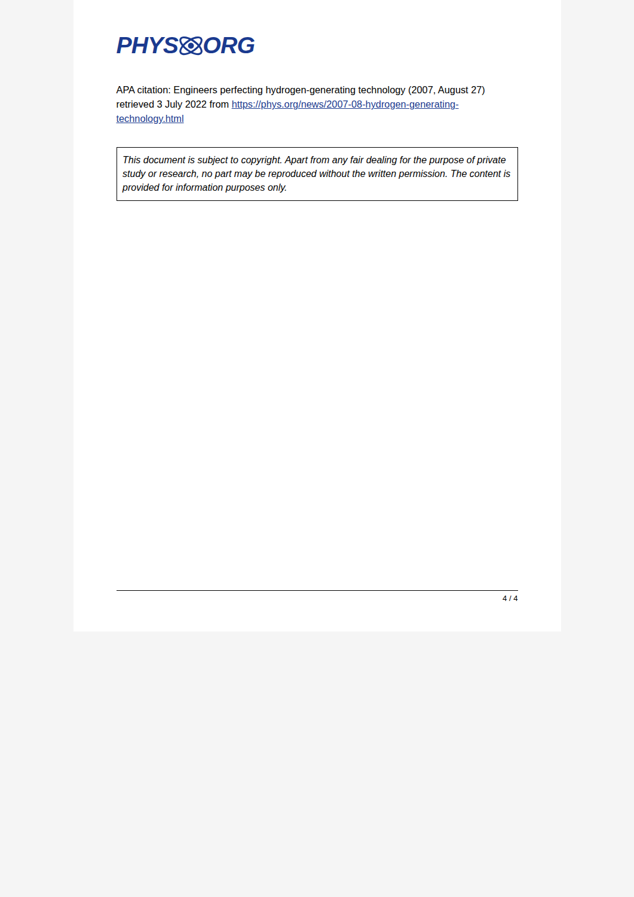PHYS ORG
APA citation: Engineers perfecting hydrogen-generating technology (2007, August 27) retrieved 3 July 2022 from https://phys.org/news/2007-08-hydrogen-generating-technology.html
This document is subject to copyright. Apart from any fair dealing for the purpose of private study or research, no part may be reproduced without the written permission. The content is provided for information purposes only.
4 / 4